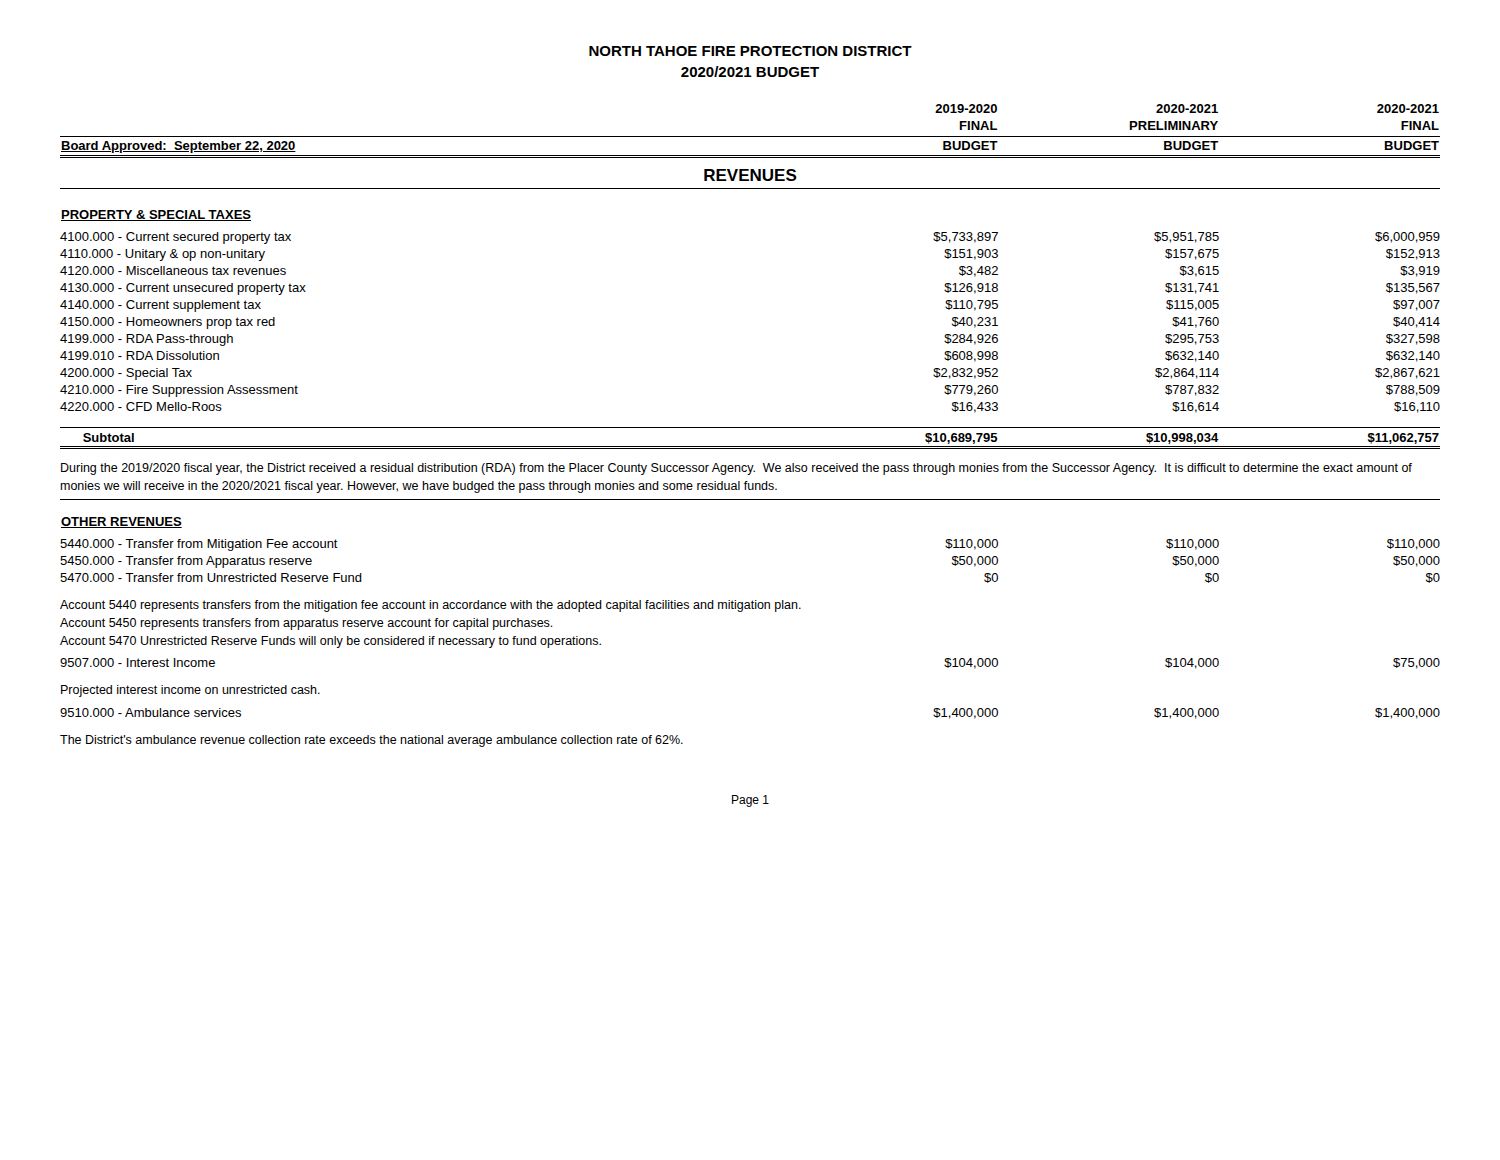NORTH TAHOE FIRE PROTECTION DISTRICT
2020/2021 BUDGET
| | 2019-2020 FINAL | 2020-2021 PRELIMINARY | 2020-2021 FINAL |
| Board Approved: September 22, 2020 | BUDGET | BUDGET | BUDGET |
| REVENUES |
| PROPERTY & SPECIAL TAXES |
| 4100.000 - Current secured property tax | $5,733,897 | $5,951,785 | $6,000,959 |
| 4110.000 - Unitary & op non-unitary | $151,903 | $157,675 | $152,913 |
| 4120.000 - Miscellaneous tax revenues | $3,482 | $3,615 | $3,919 |
| 4130.000 - Current unsecured property tax | $126,918 | $131,741 | $135,567 |
| 4140.000 - Current supplement tax | $110,795 | $115,005 | $97,007 |
| 4150.000 - Homeowners prop tax red | $40,231 | $41,760 | $40,414 |
| 4199.000 - RDA Pass-through | $284,926 | $295,753 | $327,598 |
| 4199.010 - RDA Dissolution | $608,998 | $632,140 | $632,140 |
| 4200.000 - Special Tax | $2,832,952 | $2,864,114 | $2,867,621 |
| 4210.000 - Fire Suppression Assessment | $779,260 | $787,832 | $788,509 |
| 4220.000 - CFD Mello-Roos | $16,433 | $16,614 | $16,110 |
| Subtotal | $10,689,795 | $10,998,034 | $11,062,757 |
| During the 2019/2020 fiscal year, the District received a residual distribution (RDA) from the Placer County Successor Agency. We also received the pass through monies from the Successor Agency. It is difficult to determine the exact amount of monies we will receive in the 2020/2021 fiscal year. However, we have budged the pass through monies and some residual funds. |
| OTHER REVENUES |
| 5440.000 - Transfer from Mitigation Fee account | $110,000 | $110,000 | $110,000 |
| 5450.000 - Transfer from Apparatus reserve | $50,000 | $50,000 | $50,000 |
| 5470.000 - Transfer from Unrestricted Reserve Fund | $0 | $0 | $0 |
| Account 5440 represents transfers from the mitigation fee account in accordance with the adopted capital facilities and mitigation plan. Account 5450 represents transfers from apparatus reserve account for capital purchases. Account 5470 Unrestricted Reserve Funds will only be considered if necessary to fund operations. |
| 9507.000 - Interest Income | $104,000 | $104,000 | $75,000 |
| Projected interest income on unrestricted cash. |
| 9510.000 - Ambulance services | $1,400,000 | $1,400,000 | $1,400,000 |
| The District's ambulance revenue collection rate exceeds the national average ambulance collection rate of 62%. |
Page 1